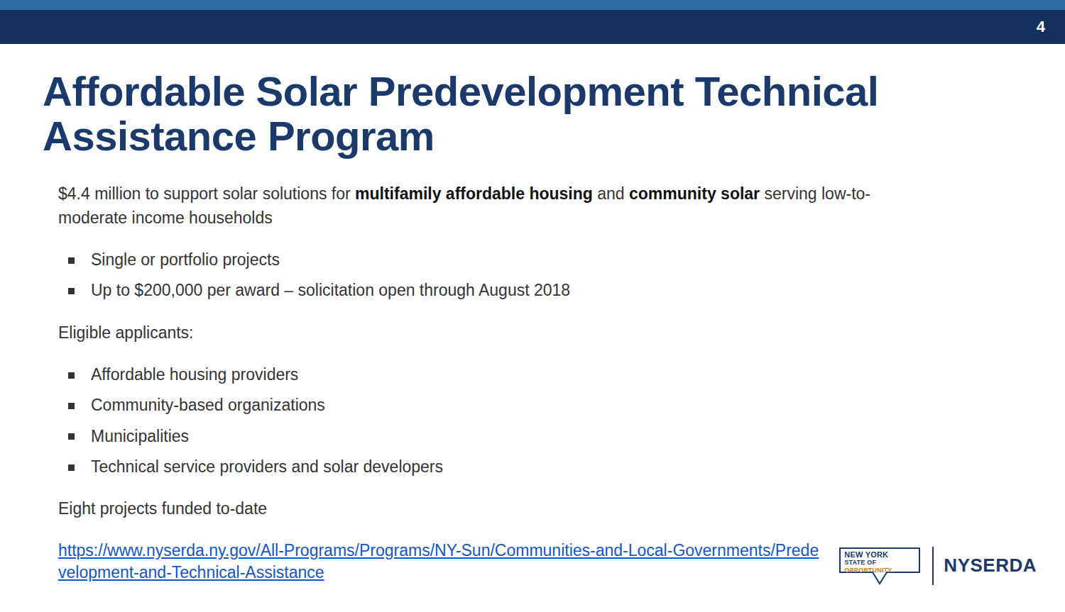4
Affordable Solar Predevelopment Technical
Assistance Program
$4.4 million to support solar solutions for multifamily affordable housing and community solar serving low-to-moderate income households
Single or portfolio projects
Up to $200,000 per award – solicitation open through August 2018
Eligible applicants:
Affordable housing providers
Community-based organizations
Municipalities
Technical service providers and solar developers
Eight projects funded to-date
https://www.nyserda.ny.gov/All-Programs/Programs/NY-Sun/Communities-and-Local-Governments/Predevelopment-and-Technical-Assistance
NEW YORK STATE OF OPPORTUNITY.
NYSERDA